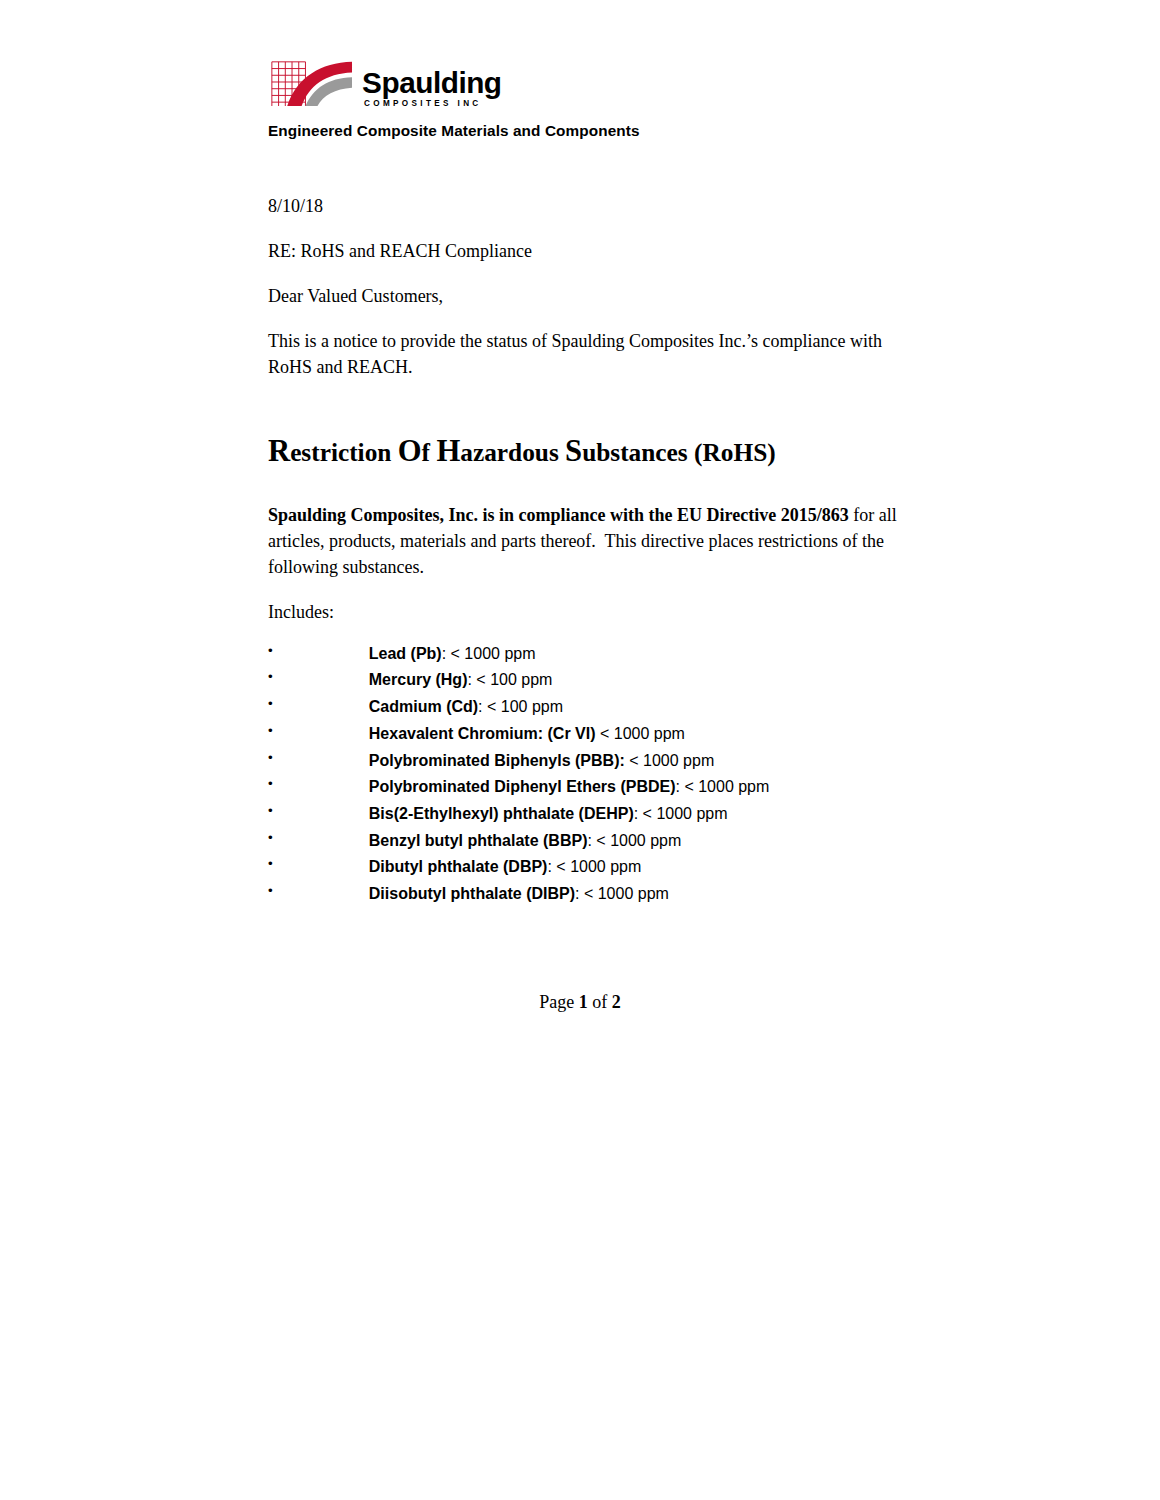Spaulding COMPOSITES INC
Engineered Composite Materials and Components
8/10/18
RE: RoHS and REACH Compliance
Dear Valued Customers,
This is a notice to provide the status of Spaulding Composites Inc.’s compliance with RoHS and REACH.
Restriction Of Hazardous Substances (RoHS)
Spaulding Composites, Inc. is in compliance with the EU Directive 2015/863 for all articles, products, materials and parts thereof. This directive places restrictions of the following substances.
Includes:
Lead (Pb): < 1000 ppm
Mercury (Hg): < 100 ppm
Cadmium (Cd): < 100 ppm
Hexavalent Chromium: (Cr VI) < 1000 ppm
Polybrominated Biphenyls (PBB): < 1000 ppm
Polybrominated Diphenyl Ethers (PBDE): < 1000 ppm
Bis(2-Ethylhexyl) phthalate (DEHP): < 1000 ppm
Benzyl butyl phthalate (BBP): < 1000 ppm
Dibutyl phthalate (DBP): < 1000 ppm
Diisobutyl phthalate (DIBP): < 1000 ppm
Page 1 of 2